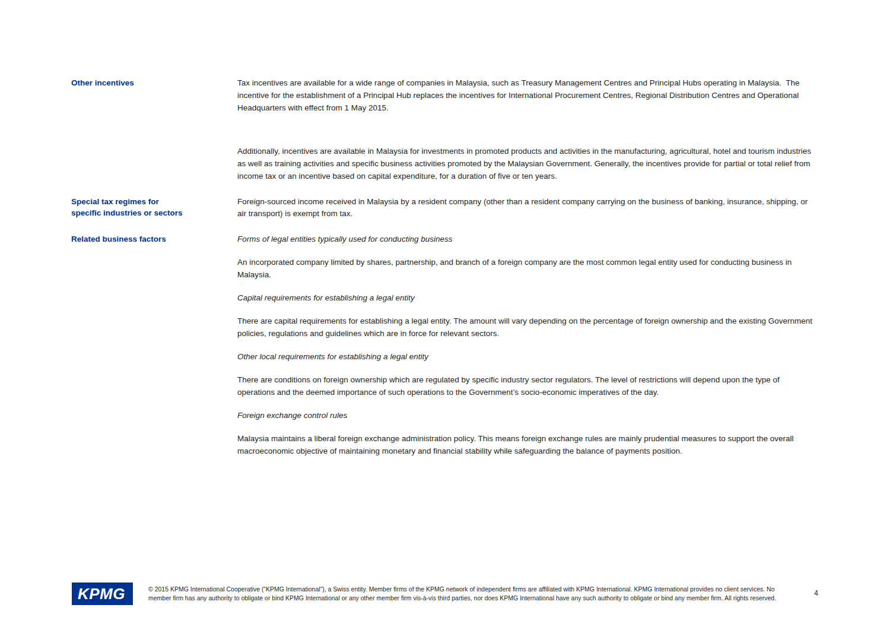| Other incentives | Tax incentives are available for a wide range of companies in Malaysia, such as Treasury Management Centres and Principal Hubs operating in Malaysia. The incentive for the establishment of a Principal Hub replaces the incentives for International Procurement Centres, Regional Distribution Centres and Operational Headquarters with effect from 1 May 2015. |
| | Additionally, incentives are available in Malaysia for investments in promoted products and activities in the manufacturing, agricultural, hotel and tourism industries as well as training activities and specific business activities promoted by the Malaysian Government. Generally, the incentives provide for partial or total relief from income tax or an incentive based on capital expenditure, for a duration of five or ten years. |
| Special tax regimes for specific industries or sectors | Foreign-sourced income received in Malaysia by a resident company (other than a resident company carrying on the business of banking, insurance, shipping, or air transport) is exempt from tax. |
| Related business factors | Forms of legal entities typically used for conducting business An incorporated company limited by shares, partnership, and branch of a foreign company are the most common legal entity used for conducting business in Malaysia. Capital requirements for establishing a legal entity There are capital requirements for establishing a legal entity. The amount will vary depending on the percentage of foreign ownership and the existing Government policies, regulations and guidelines which are in force for relevant sectors. Other local requirements for establishing a legal entity There are conditions on foreign ownership which are regulated by specific industry sector regulators. The level of restrictions will depend upon the type of operations and the deemed importance of such operations to the Government’s socio-economic imperatives of the day. Foreign exchange control rules Malaysia maintains a liberal foreign exchange administration policy. This means foreign exchange rules are mainly prudential measures to support the overall macroeconomic objective of maintaining monetary and financial stability while safeguarding the balance of payments position. |
| KPMG | © 2015 KPMG International Cooperative (“KPMG International”), a Swiss entity. Member firms of the KPMG network of independent firms are affiliated with KPMG International. KPMG International provides no client services. No member firm has any authority to obligate or bind KPMG International or any other member firm vis-à-vis third parties, nor does KPMG International have any such authority to obligate or bind any member firm. All rights reserved. | 4 |